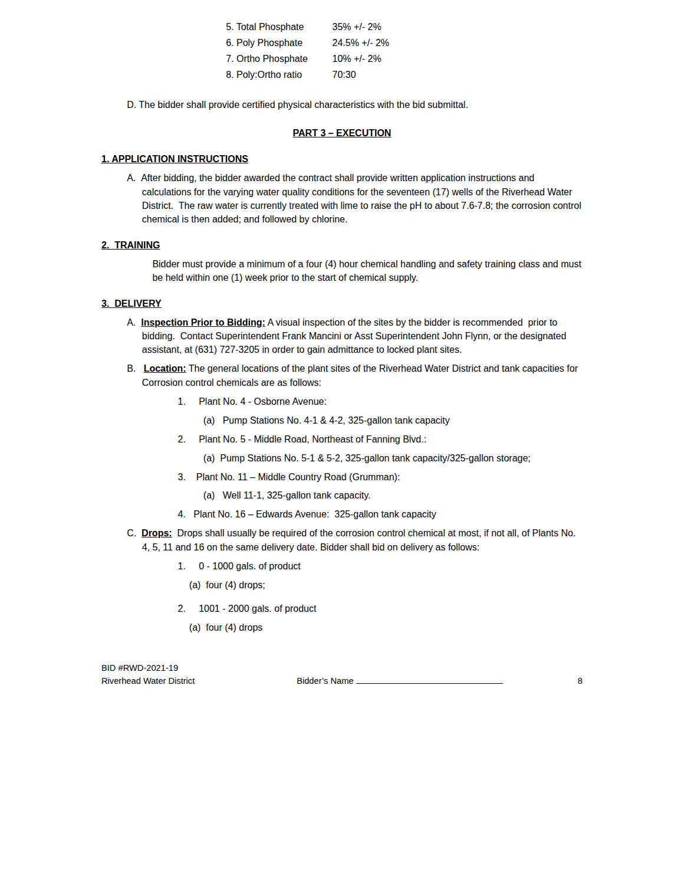| 5. Total Phosphate | 35% +/- 2% |
| 6. Poly Phosphate | 24.5% +/- 2% |
| 7. Ortho Phosphate | 10% +/- 2% |
| 8. Poly:Ortho ratio | 70:30 |
D. The bidder shall provide certified physical characteristics with the bid submittal.
PART 3 – EXECUTION
1. APPLICATION INSTRUCTIONS
A. After bidding, the bidder awarded the contract shall provide written application instructions and calculations for the varying water quality conditions for the seventeen (17) wells of the Riverhead Water District. The raw water is currently treated with lime to raise the pH to about 7.6-7.8; the corrosion control chemical is then added; and followed by chlorine.
2. TRAINING
Bidder must provide a minimum of a four (4) hour chemical handling and safety training class and must be held within one (1) week prior to the start of chemical supply.
3. DELIVERY
A. Inspection Prior to Bidding: A visual inspection of the sites by the bidder is recommended prior to bidding. Contact Superintendent Frank Mancini or Asst Superintendent John Flynn, or the designated assistant, at (631) 727-3205 in order to gain admittance to locked plant sites.
B. Location: The general locations of the plant sites of the Riverhead Water District and tank capacities for Corrosion control chemicals are as follows:
1. Plant No. 4 - Osborne Avenue:
(a) Pump Stations No. 4-1 & 4-2, 325-gallon tank capacity
2. Plant No. 5 - Middle Road, Northeast of Fanning Blvd.:
(a) Pump Stations No. 5-1 & 5-2, 325-gallon tank capacity/325-gallon storage;
3. Plant No. 11 – Middle Country Road (Grumman):
(a) Well 11-1, 325-gallon tank capacity.
4. Plant No. 16 – Edwards Avenue: 325-gallon tank capacity
C. Drops: Drops shall usually be required of the corrosion control chemical at most, if not all, of Plants No. 4, 5, 11 and 16 on the same delivery date. Bidder shall bid on delivery as follows:
1. 0 - 1000 gals. of product
(a) four (4) drops;
2. 1001 - 2000 gals. of product
(a) four (4) drops
BID #RWD-2021-19
| Riverhead Water District | Bidder’s Name | 8 |